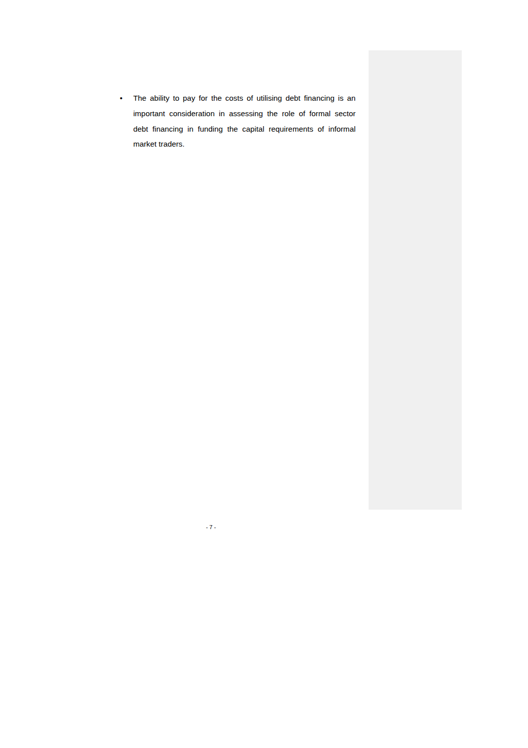The ability to pay for the costs of utilising debt financing is an important consideration in assessing the role of formal sector debt financing in funding the capital requirements of informal market traders.
- 7 -